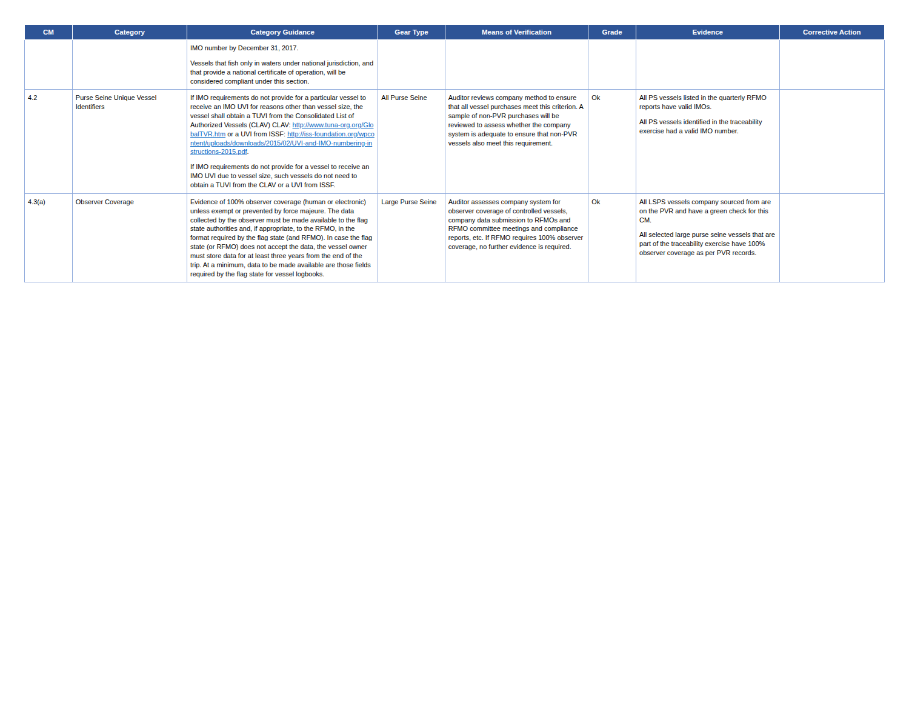| CM | Category | Category Guidance | Gear Type | Means of Verification | Grade | Evidence | Corrective Action |
| --- | --- | --- | --- | --- | --- | --- | --- |
| | | IMO number by December 31, 2017. Vessels that fish only in waters under national jurisdiction, and that provide a national certificate of operation, will be considered compliant under this section. | | | | | |
| 4.2 | Purse Seine Unique Vessel Identifiers | If IMO requirements do not provide for a particular vessel to receive an IMO UVI for reasons other than vessel size, the vessel shall obtain a TUVI from the Consolidated List of Authorized Vessels (CLAV) CLAV: http://www.tuna-org.org/GlobalTVR.htm or a UVI from ISSF: http://iss-foundation.org/wpcontent/uploads/downloads/2015/02/UVI-and-IMO-numbering-instructions-2015.pdf . If IMO requirements do not provide for a vessel to receive an IMO UVI due to vessel size, such vessels do not need to obtain a TUVI from the CLAV or a UVI from ISSF. | All Purse Seine | Auditor reviews company method to ensure that all vessel purchases meet this criterion. A sample of non-PVR purchases will be reviewed to assess whether the company system is adequate to ensure that non-PVR vessels also meet this requirement. | Ok | All PS vessels listed in the quarterly RFMO reports have valid IMOs. All PS vessels identified in the traceability exercise had a valid IMO number. | |
| 4.3(a) | Observer Coverage | Evidence of 100% observer coverage (human or electronic) unless exempt or prevented by force majeure. The data collected by the observer must be made available to the flag state authorities and, if appropriate, to the RFMO, in the format required by the flag state (and RFMO). In case the flag state (or RFMO) does not accept the data, the vessel owner must store data for at least three years from the end of the trip. At a minimum, data to be made available are those fields required by the flag state for vessel logbooks. | Large Purse Seine | Auditor assesses company system for observer coverage of controlled vessels, company data submission to RFMOs and RFMO committee meetings and compliance reports, etc. If RFMO requires 100% observer coverage, no further evidence is required. | Ok | All LSPS vessels company sourced from are on the PVR and have a green check for this CM. All selected large purse seine vessels that are part of the traceability exercise have 100% observer coverage as per PVR records. | |